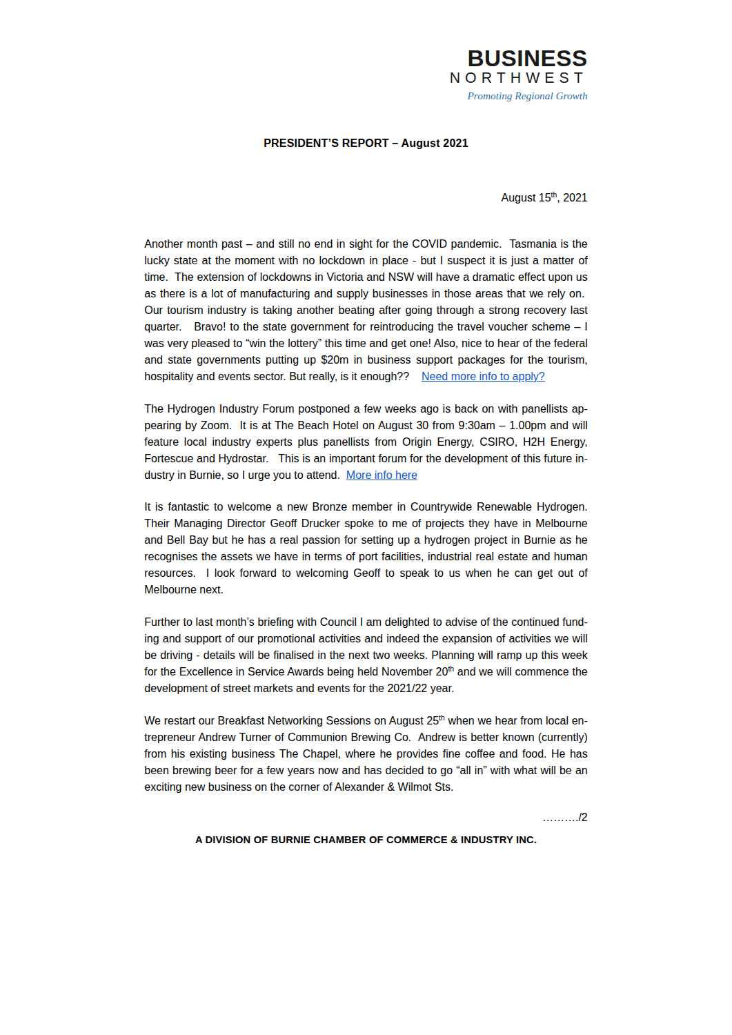BUSINESS
NORTHWEST
Promoting Regional Growth
PRESIDENT’S REPORT – August 2021
August 15th, 2021
Another month past – and still no end in sight for the COVID pandemic. Tasmania is the lucky state at the moment with no lockdown in place - but I suspect it is just a matter of time. The extension of lockdowns in Victoria and NSW will have a dramatic effect upon us as there is a lot of manufacturing and supply businesses in those areas that we rely on. Our tourism industry is taking another beating after going through a strong recovery last quarter. Bravo! to the state government for reintroducing the travel voucher scheme – I was very pleased to “win the lottery” this time and get one! Also, nice to hear of the federal and state governments putting up $20m in business support packages for the tourism, hospitality and events sector. But really, is it enough?? Need more info to apply?
The Hydrogen Industry Forum postponed a few weeks ago is back on with panellists appearing by Zoom. It is at The Beach Hotel on August 30 from 9:30am – 1.00pm and will feature local industry experts plus panellists from Origin Energy, CSIRO, H2H Energy, Fortescue and Hydrostar. This is an important forum for the development of this future industry in Burnie, so I urge you to attend. More info here
It is fantastic to welcome a new Bronze member in Countrywide Renewable Hydrogen. Their Managing Director Geoff Drucker spoke to me of projects they have in Melbourne and Bell Bay but he has a real passion for setting up a hydrogen project in Burnie as he recognises the assets we have in terms of port facilities, industrial real estate and human resources. I look forward to welcoming Geoff to speak to us when he can get out of Melbourne next.
Further to last month’s briefing with Council I am delighted to advise of the continued funding and support of our promotional activities and indeed the expansion of activities we will be driving - details will be finalised in the next two weeks. Planning will ramp up this week for the Excellence in Service Awards being held November 20th and we will commence the development of street markets and events for the 2021/22 year.
We restart our Breakfast Networking Sessions on August 25th when we hear from local entrepreneur Andrew Turner of Communion Brewing Co. Andrew is better known (currently) from his existing business The Chapel, where he provides fine coffee and food. He has been brewing beer for a few years now and has decided to go “all in” with what will be an exciting new business on the corner of Alexander & Wilmot Sts.
………./2
A DIVISION OF BURNIE CHAMBER OF COMMERCE & INDUSTRY INC.